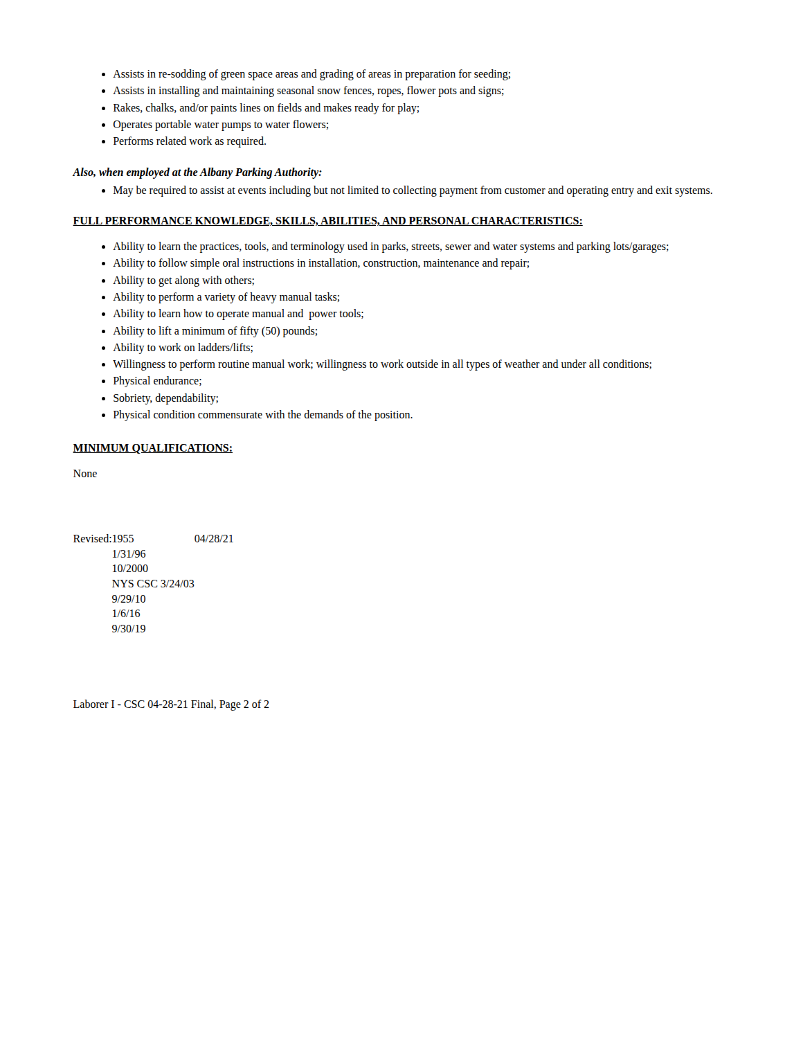Assists in re-sodding of green space areas and grading of areas in preparation for seeding;
Assists in installing and maintaining seasonal snow fences, ropes, flower pots and signs;
Rakes, chalks, and/or paints lines on fields and makes ready for play;
Operates portable water pumps to water flowers;
Performs related work as required.
Also, when employed at the Albany Parking Authority:
May be required to assist at events including but not limited to collecting payment from customer and operating entry and exit systems.
FULL PERFORMANCE KNOWLEDGE, SKILLS, ABILITIES, AND PERSONAL CHARACTERISTICS:
Ability to learn the practices, tools, and terminology used in parks, streets, sewer and water systems and parking lots/garages;
Ability to follow simple oral instructions in installation, construction, maintenance and repair;
Ability to get along with others;
Ability to perform a variety of heavy manual tasks;
Ability to learn how to operate manual and power tools;
Ability to lift a minimum of fifty (50) pounds;
Ability to work on ladders/lifts;
Willingness to perform routine manual work; willingness to work outside in all types of weather and under all conditions;
Physical endurance;
Sobriety, dependability;
Physical condition commensurate with the demands of the position.
MINIMUM QUALIFICATIONS:
None
| Revised: | 1955 | 04/28/21 |
| | 1/31/96 | |
| | 10/2000 | |
| | NYS CSC 3/24/03 | |
| | 9/29/10 | |
| | 1/6/16 | |
| | 9/30/19 | |
Laborer I - CSC 04-28-21 Final, Page 2 of 2